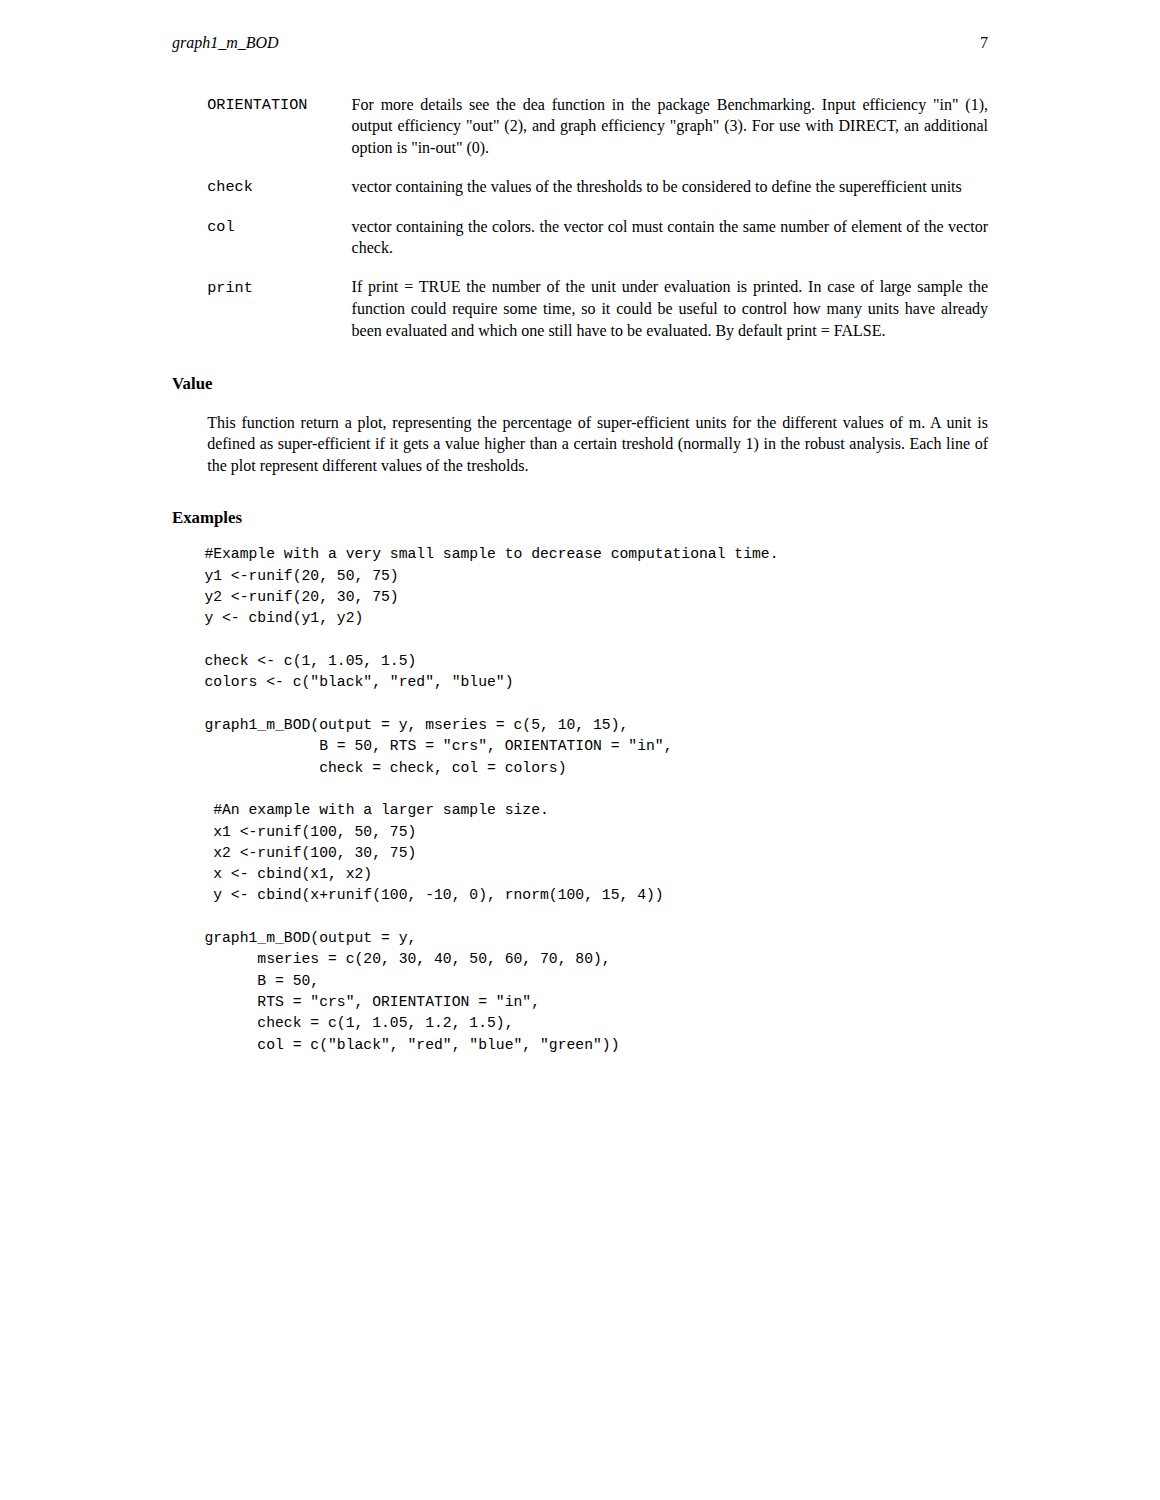graph1_m_BOD 7
ORIENTATION
For more details see the dea function in the package Benchmarking. Input efficiency "in" (1), output efficiency "out" (2), and graph efficiency "graph" (3). For use with DIRECT, an additional option is "in-out" (0).
check
vector containing the values of the thresholds to be considered to define the superefficient units
col
vector containing the colors. the vector col must contain the same number of element of the vector check.
print
If print = TRUE the number of the unit under evaluation is printed. In case of large sample the function could require some time, so it could be useful to control how many units have already been evaluated and which one still have to be evaluated. By default print = FALSE.
Value
This function return a plot, representing the percentage of super-efficient units for the different values of m. A unit is defined as super-efficient if it gets a value higher than a certain treshold (normally 1) in the robust analysis. Each line of the plot represent different values of the tresholds.
Examples
#Example with a very small sample to decrease computational time.
y1 <-runif(20, 50, 75)
y2 <-runif(20, 30, 75)
y <- cbind(y1, y2)

check <- c(1, 1.05, 1.5)
colors <- c("black", "red", "blue")

graph1_m_BOD(output = y, mseries = c(5, 10, 15),
             B = 50, RTS = "crs", ORIENTATION = "in",
             check = check, col = colors)

 #An example with a larger sample size.
 x1 <-runif(100, 50, 75)
 x2 <-runif(100, 30, 75)
 x <- cbind(x1, x2)
 y <- cbind(x+runif(100, -10, 0), rnorm(100, 15, 4))

graph1_m_BOD(output = y,
      mseries = c(20, 30, 40, 50, 60, 70, 80),
      B = 50,
      RTS = "crs", ORIENTATION = "in",
      check = c(1, 1.05, 1.2, 1.5),
      col = c("black", "red", "blue", "green"))